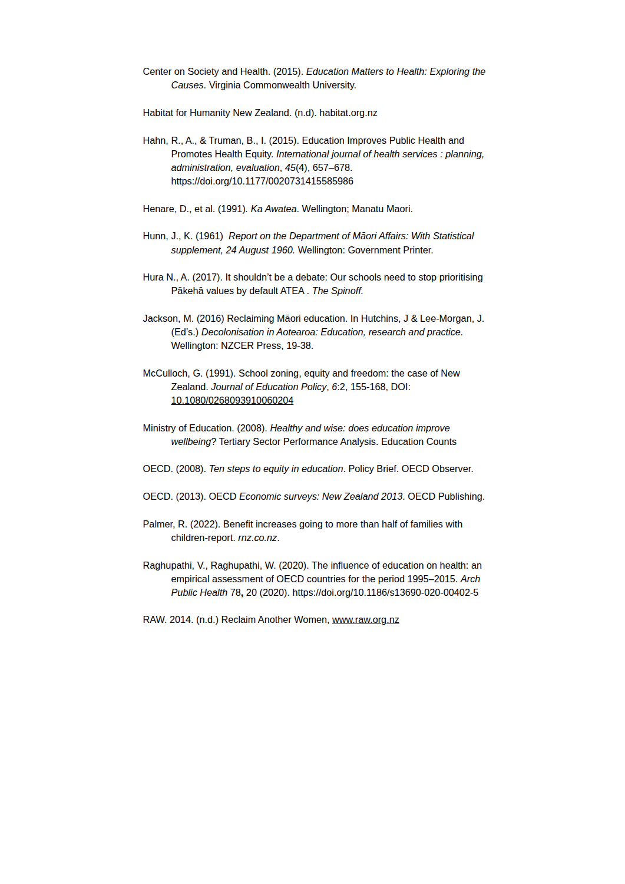Center on Society and Health. (2015). Education Matters to Health: Exploring the Causes. Virginia Commonwealth University.
Habitat for Humanity New Zealand. (n.d). habitat.org.nz
Hahn, R., A., & Truman, B., I. (2015). Education Improves Public Health and Promotes Health Equity. International journal of health services : planning, administration, evaluation, 45(4), 657–678. https://doi.org/10.1177/0020731415585986
Henare, D., et al. (1991). Ka Awatea. Wellington; Manatu Maori.
Hunn, J., K. (1961) Report on the Department of Māori Affairs: With Statistical supplement, 24 August 1960. Wellington: Government Printer.
Hura N., A. (2017). It shouldn’t be a debate: Our schools need to stop prioritising Pākehā values by default ATEA . The Spinoff.
Jackson, M. (2016) Reclaiming Māori education. In Hutchins, J & Lee-Morgan, J. (Ed’s.) Decolonisation in Aotearoa: Education, research and practice. Wellington: NZCER Press, 19-38.
McCulloch, G. (1991). School zoning, equity and freedom: the case of New Zealand. Journal of Education Policy, 6:2, 155-168, DOI: 10.1080/0268093910060204
Ministry of Education. (2008). Healthy and wise: does education improve wellbeing? Tertiary Sector Performance Analysis. Education Counts
OECD. (2008). Ten steps to equity in education. Policy Brief. OECD Observer.
OECD. (2013). OECD Economic surveys: New Zealand 2013. OECD Publishing.
Palmer, R. (2022). Benefit increases going to more than half of families with children-report. rnz.co.nz.
Raghupathi, V., Raghupathi, W. (2020). The influence of education on health: an empirical assessment of OECD countries for the period 1995–2015. Arch Public Health 78, 20 (2020). https://doi.org/10.1186/s13690-020-00402-5
RAW. 2014. (n.d.) Reclaim Another Women, www.raw.org.nz